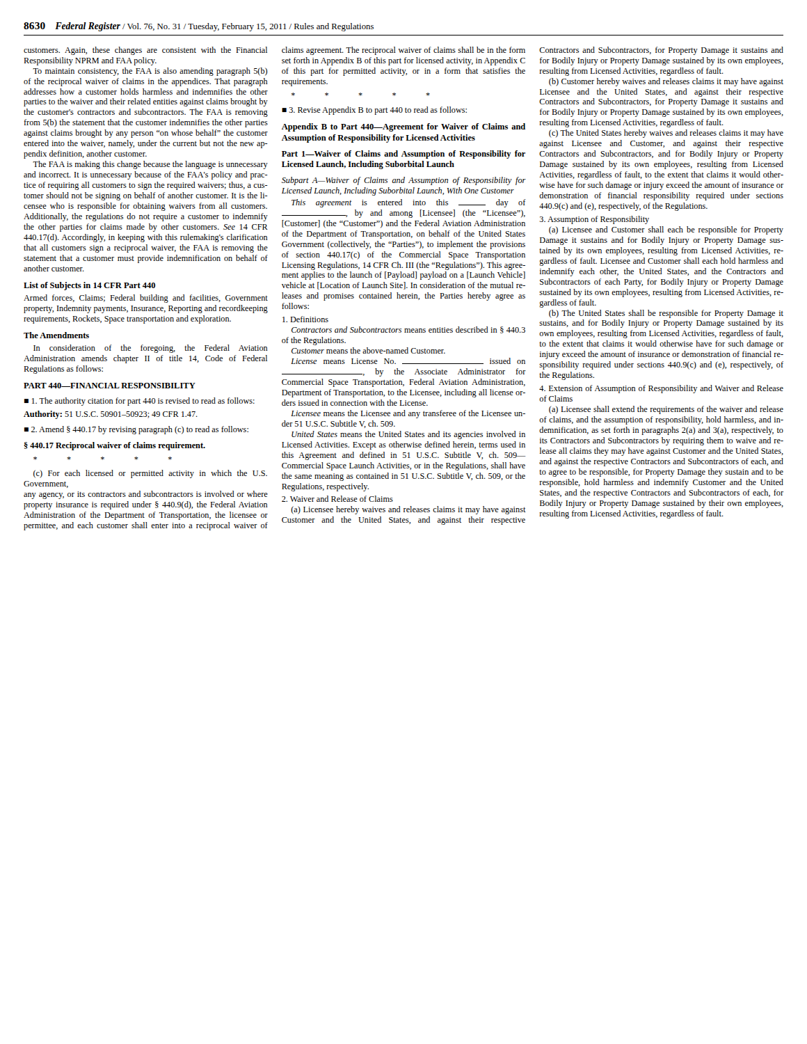8630
Federal Register / Vol. 76, No. 31 / Tuesday, February 15, 2011 / Rules and Regulations
customers. Again, these changes are consistent with the Financial Responsibility NPRM and FAA policy.
To maintain consistency, the FAA is also amending paragraph 5(b) of the reciprocal waiver of claims in the appendices. That paragraph addresses how a customer holds harmless and indemnifies the other parties to the waiver and their related entities against claims brought by the customer's contractors and subcontractors. The FAA is removing from 5(b) the statement that the customer indemnifies the other parties against claims brought by any person “on whose behalf” the customer entered into the waiver, namely, under the current but not the new appendix definition, another customer.
The FAA is making this change because the language is unnecessary and incorrect. It is unnecessary because of the FAA's policy and practice of requiring all customers to sign the required waivers; thus, a customer should not be signing on behalf of another customer. It is the licensee who is responsible for obtaining waivers from all customers. Additionally, the regulations do not require a customer to indemnify the other parties for claims made by other customers. See 14 CFR 440.17(d). Accordingly, in keeping with this rulemaking's clarification that all customers sign a reciprocal waiver, the FAA is removing the statement that a customer must provide indemnification on behalf of another customer.
List of Subjects in 14 CFR Part 440
Armed forces, Claims; Federal building and facilities, Government property, Indemnity payments, Insurance, Reporting and recordkeeping requirements, Rockets, Space transportation and exploration.
The Amendments
In consideration of the foregoing, the Federal Aviation Administration amends chapter II of title 14, Code of Federal Regulations as follows:
PART 440—FINANCIAL RESPONSIBILITY
■ 1. The authority citation for part 440 is revised to read as follows:
Authority: 51 U.S.C. 50901–50923; 49 CFR 1.47.
■ 2. Amend § 440.17 by revising paragraph (c) to read as follows:
§ 440.17 Reciprocal waiver of claims requirement.
* * * * *
(c) For each licensed or permitted activity in which the U.S. Government,
any agency, or its contractors and subcontractors is involved or where property insurance is required under § 440.9(d), the Federal Aviation Administration of the Department of Transportation, the licensee or permittee, and each customer shall enter into a reciprocal waiver of claims agreement. The reciprocal waiver of claims shall be in the form set forth in Appendix B of this part for licensed activity, in Appendix C of this part for permitted activity, or in a form that satisfies the requirements.
* * * * *
■ 3. Revise Appendix B to part 440 to read as follows:
Appendix B to Part 440—Agreement for Waiver of Claims and Assumption of Responsibility for Licensed Activities
Part 1—Waiver of Claims and Assumption of Responsibility for Licensed Launch, Including Suborbital Launch
Subpart A—Waiver of Claims and Assumption of Responsibility for Licensed Launch, Including Suborbital Launch, With One Customer
This agreement is entered into this day of , by and among [Licensee] (the “Licensee”), [Customer] (the “Customer”) and the Federal Aviation Administration of the Department of Transportation, on behalf of the United States Government (collectively, the “Parties”), to implement the provisions of section 440.17(c) of the Commercial Space Transportation Licensing Regulations, 14 CFR Ch. III (the “Regulations”). This agreement applies to the launch of [Payload] payload on a [Launch Vehicle] vehicle at [Location of Launch Site]. In consideration of the mutual releases and promises contained herein, the Parties hereby agree as follows:
1. Definitions
Contractors and Subcontractors means entities described in § 440.3 of the Regulations.
Customer means the above-named Customer.
License means License No. issued on , by the Associate Administrator for Commercial Space Transportation, Federal Aviation Administration, Department of Transportation, to the Licensee, including all license orders issued in connection with the License.
Licensee means the Licensee and any transferee of the Licensee under 51 U.S.C. Subtitle V, ch. 509.
United States means the United States and its agencies involved in Licensed Activities. Except as otherwise defined herein, terms used in this Agreement and defined in 51 U.S.C. Subtitle V, ch. 509—Commercial Space Launch Activities, or in the Regulations, shall have the same meaning as contained in 51 U.S.C. Subtitle V, ch. 509, or the Regulations, respectively.
2. Waiver and Release of Claims
(a) Licensee hereby waives and releases claims it may have against Customer and the United States, and against their respective Contractors and Subcontractors, for Property Damage it sustains and for Bodily Injury or Property Damage sustained by its own employees, resulting from Licensed Activities, regardless of fault.
(b) Customer hereby waives and releases claims it may have against Licensee and the United States, and against their respective Contractors and Subcontractors, for Property Damage it sustains and for Bodily Injury or Property Damage sustained by its own employees, resulting from Licensed Activities, regardless of fault.
(c) The United States hereby waives and releases claims it may have against Licensee and Customer, and against their respective Contractors and Subcontractors, and for Bodily Injury or Property Damage sustained by its own employees, resulting from Licensed Activities, regardless of fault, to the extent that claims it would otherwise have for such damage or injury exceed the amount of insurance or demonstration of financial responsibility required under sections 440.9(c) and (e), respectively, of the Regulations.
3. Assumption of Responsibility
(a) Licensee and Customer shall each be responsible for Property Damage it sustains and for Bodily Injury or Property Damage sustained by its own employees, resulting from Licensed Activities, regardless of fault. Licensee and Customer shall each hold harmless and indemnify each other, the United States, and the Contractors and Subcontractors of each Party, for Bodily Injury or Property Damage sustained by its own employees, resulting from Licensed Activities, regardless of fault.
(b) The United States shall be responsible for Property Damage it sustains, and for Bodily Injury or Property Damage sustained by its own employees, resulting from Licensed Activities, regardless of fault, to the extent that claims it would otherwise have for such damage or injury exceed the amount of insurance or demonstration of financial responsibility required under sections 440.9(c) and (e), respectively, of the Regulations.
4. Extension of Assumption of Responsibility and Waiver and Release of Claims
(a) Licensee shall extend the requirements of the waiver and release of claims, and the assumption of responsibility, hold harmless, and indemnification, as set forth in paragraphs 2(a) and 3(a), respectively, to its Contractors and Subcontractors by requiring them to waive and release all claims they may have against Customer and the United States, and against the respective Contractors and Subcontractors of each, and to agree to be responsible, for Property Damage they sustain and to be responsible, hold harmless and indemnify Customer and the United States, and the respective Contractors and Subcontractors of each, for Bodily Injury or Property Damage sustained by their own employees, resulting from Licensed Activities, regardless of fault.